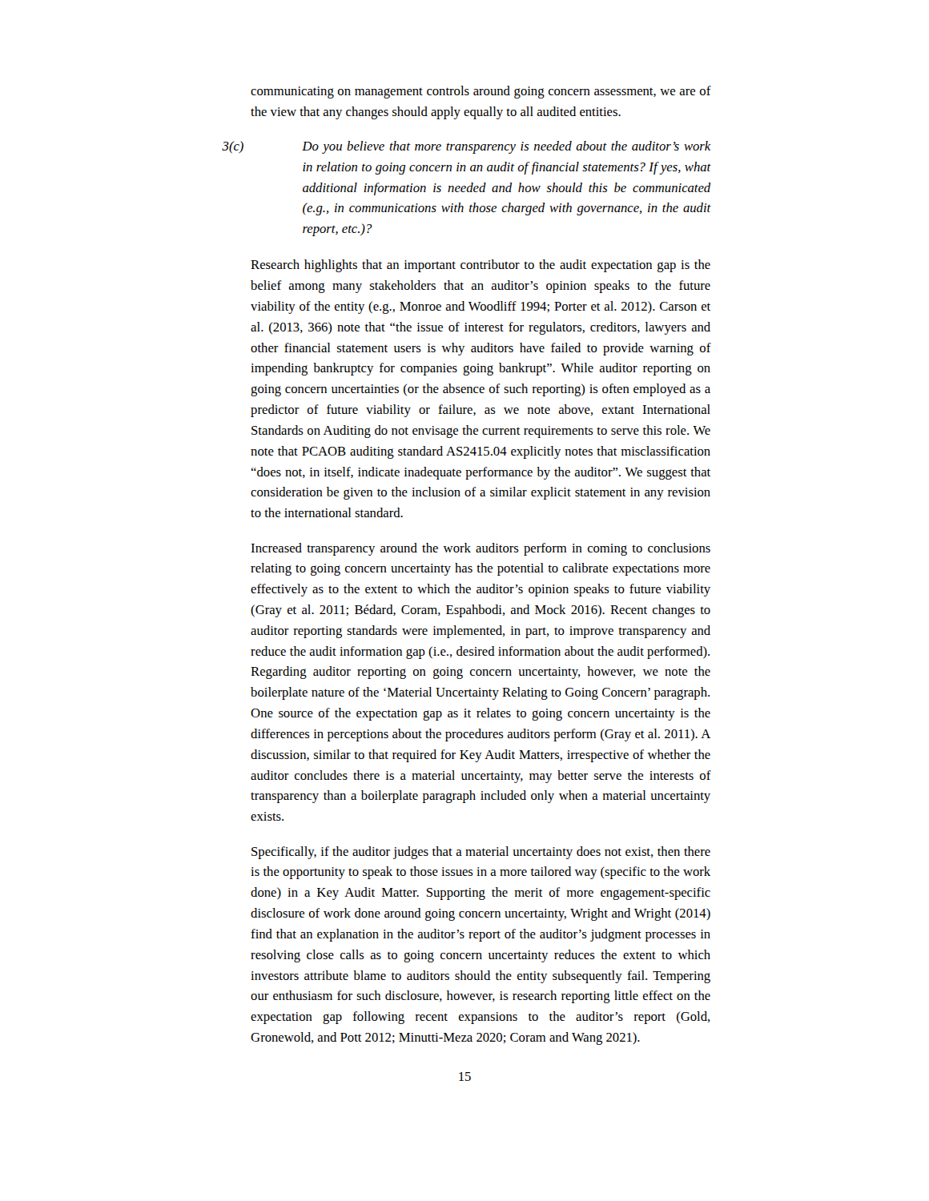communicating on management controls around going concern assessment, we are of the view that any changes should apply equally to all audited entities.
3(c)
Do you believe that more transparency is needed about the auditor’s work in relation to going concern in an audit of financial statements? If yes, what additional information is needed and how should this be communicated (e.g., in communications with those charged with governance, in the audit report, etc.)?
Research highlights that an important contributor to the audit expectation gap is the belief among many stakeholders that an auditor’s opinion speaks to the future viability of the entity (e.g., Monroe and Woodliff 1994; Porter et al. 2012). Carson et al. (2013, 366) note that “the issue of interest for regulators, creditors, lawyers and other financial statement users is why auditors have failed to provide warning of impending bankruptcy for companies going bankrupt”. While auditor reporting on going concern uncertainties (or the absence of such reporting) is often employed as a predictor of future viability or failure, as we note above, extant International Standards on Auditing do not envisage the current requirements to serve this role. We note that PCAOB auditing standard AS2415.04 explicitly notes that misclassification “does not, in itself, indicate inadequate performance by the auditor”. We suggest that consideration be given to the inclusion of a similar explicit statement in any revision to the international standard.
Increased transparency around the work auditors perform in coming to conclusions relating to going concern uncertainty has the potential to calibrate expectations more effectively as to the extent to which the auditor’s opinion speaks to future viability (Gray et al. 2011; Bédard, Coram, Espahbodi, and Mock 2016). Recent changes to auditor reporting standards were implemented, in part, to improve transparency and reduce the audit information gap (i.e., desired information about the audit performed). Regarding auditor reporting on going concern uncertainty, however, we note the boilerplate nature of the ‘Material Uncertainty Relating to Going Concern’ paragraph. One source of the expectation gap as it relates to going concern uncertainty is the differences in perceptions about the procedures auditors perform (Gray et al. 2011). A discussion, similar to that required for Key Audit Matters, irrespective of whether the auditor concludes there is a material uncertainty, may better serve the interests of transparency than a boilerplate paragraph included only when a material uncertainty exists.
Specifically, if the auditor judges that a material uncertainty does not exist, then there is the opportunity to speak to those issues in a more tailored way (specific to the work done) in a Key Audit Matter. Supporting the merit of more engagement-specific disclosure of work done around going concern uncertainty, Wright and Wright (2014) find that an explanation in the auditor’s report of the auditor’s judgment processes in resolving close calls as to going concern uncertainty reduces the extent to which investors attribute blame to auditors should the entity subsequently fail. Tempering our enthusiasm for such disclosure, however, is research reporting little effect on the expectation gap following recent expansions to the auditor’s report (Gold, Gronewold, and Pott 2012; Minutti-Meza 2020; Coram and Wang 2021).
15